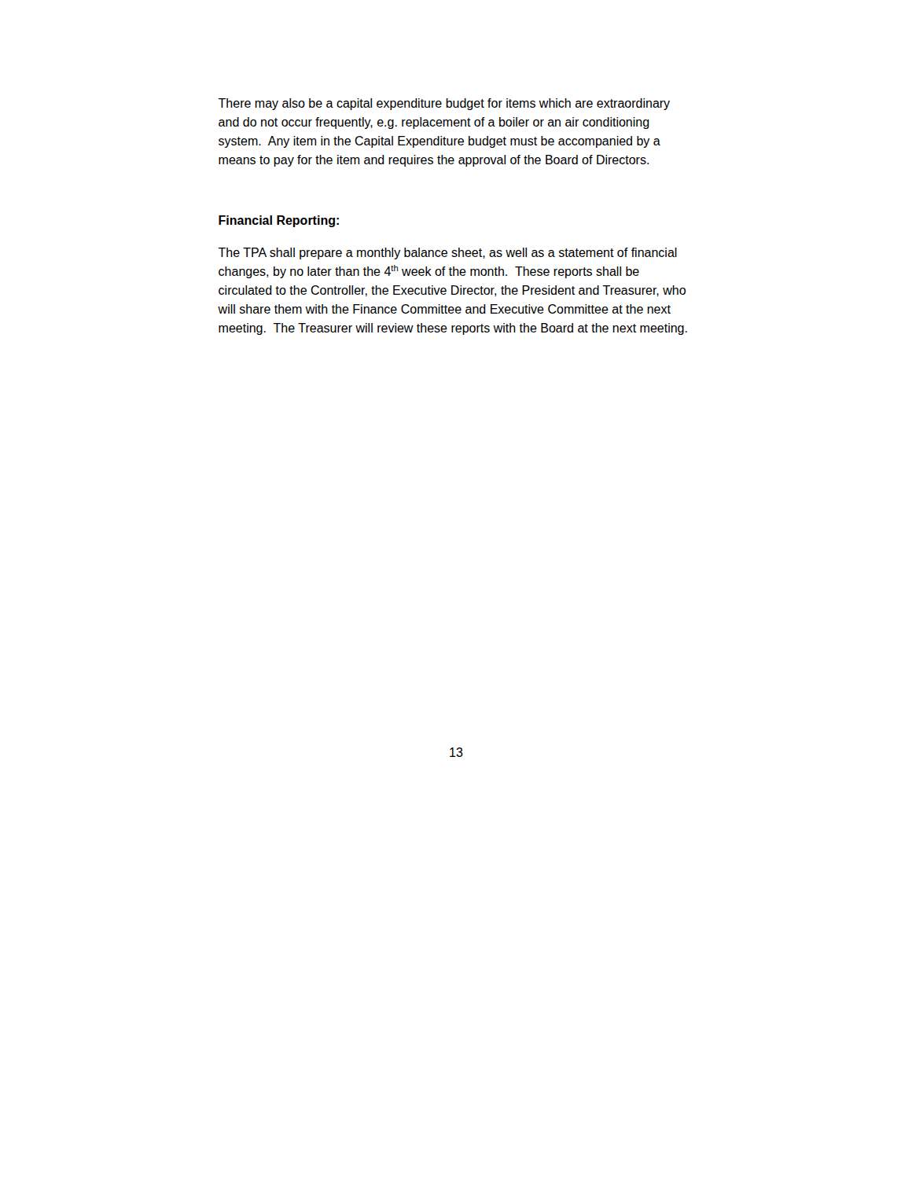There may also be a capital expenditure budget for items which are extraordinary and do not occur frequently, e.g. replacement of a boiler or an air conditioning system. Any item in the Capital Expenditure budget must be accompanied by a means to pay for the item and requires the approval of the Board of Directors.
Financial Reporting:
The TPA shall prepare a monthly balance sheet, as well as a statement of financial changes, by no later than the 4th week of the month. These reports shall be circulated to the Controller, the Executive Director, the President and Treasurer, who will share them with the Finance Committee and Executive Committee at the next meeting. The Treasurer will review these reports with the Board at the next meeting.
13